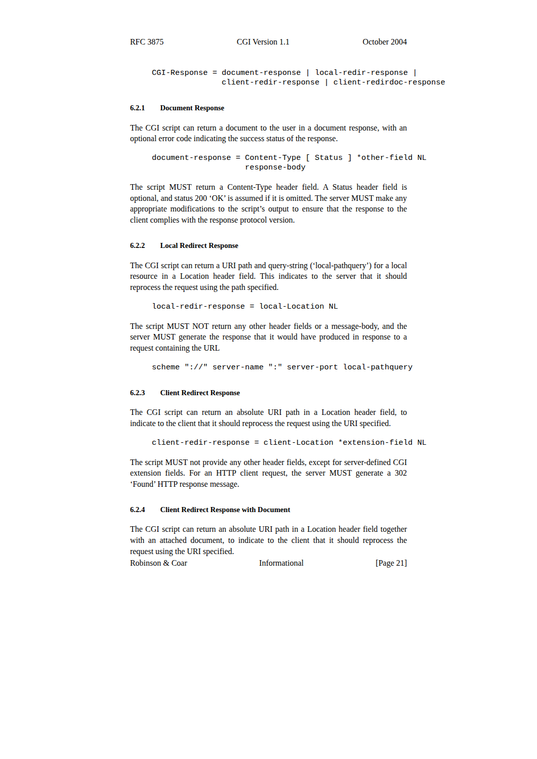RFC 3875
CGI Version 1.1
October 2004
CGI-Response = document-response | local-redir-response |
               client-redir-response | client-redirdoc-response
6.2.1 Document Response
The CGI script can return a document to the user in a document response, with an optional error code indicating the success status of the response.
document-response = Content-Type [ Status ] *other-field NL
                    response-body
The script MUST return a Content-Type header field. A Status header field is optional, and status 200 ‘OK’ is assumed if it is omitted. The server MUST make any appropriate modifications to the script’s output to ensure that the response to the client complies with the response protocol version.
6.2.2 Local Redirect Response
The CGI script can return a URI path and query-string (‘local-pathquery’) for a local resource in a Location header field. This indicates to the server that it should reprocess the request using the path specified.
local-redir-response = local-Location NL
The script MUST NOT return any other header fields or a message-body, and the server MUST generate the response that it would have produced in response to a request containing the URL
scheme "://" server-name ":" server-port local-pathquery
6.2.3 Client Redirect Response
The CGI script can return an absolute URI path in a Location header field, to indicate to the client that it should reprocess the request using the URI specified.
client-redir-response = client-Location *extension-field NL
The script MUST not provide any other header fields, except for server-defined CGI extension fields. For an HTTP client request, the server MUST generate a 302 ‘Found’ HTTP response message.
6.2.4 Client Redirect Response with Document
The CGI script can return an absolute URI path in a Location header field together with an attached document, to indicate to the client that it should reprocess the request using the URI specified.
Robinson & Coar
Informational
[Page 21]